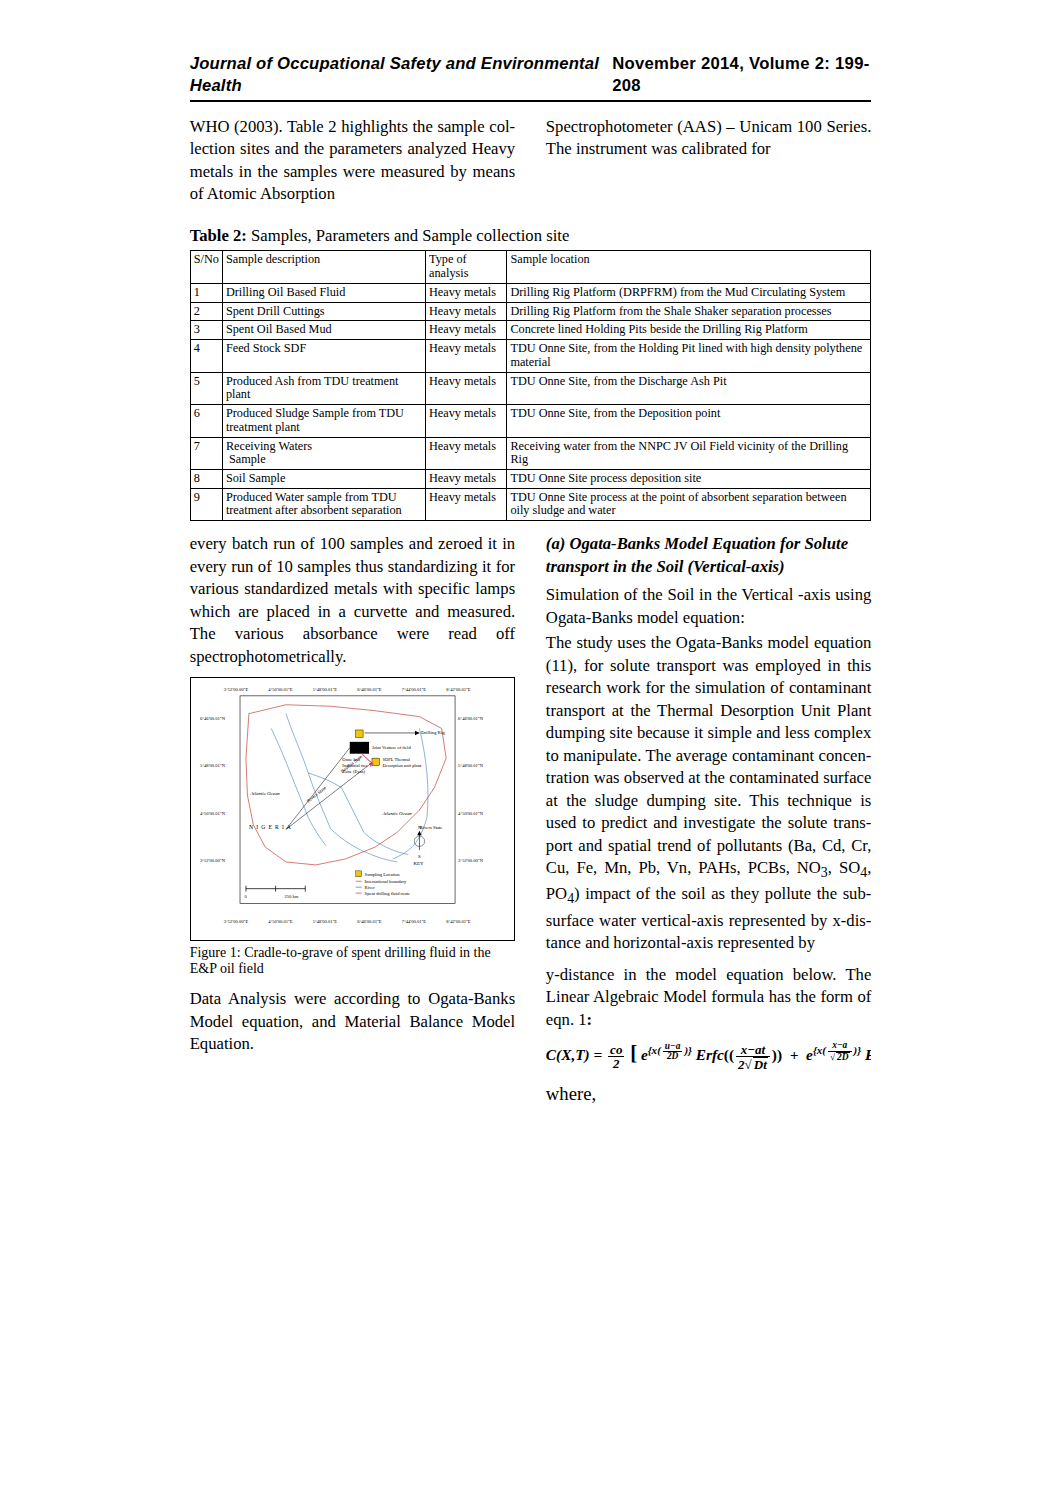Journal of Occupational Safety and Environmental Health
November 2014, Volume 2: 199-208
WHO (2003). Table 2 highlights the sample collection sites and the parameters analyzed Heavy metals in the samples were measured by means of Atomic Absorption
Spectrophotometer (AAS) – Unicam 100 Series. The instrument was calibrated for
Table 2: Samples, Parameters and Sample collection site
| S/No | Sample description | Type of analysis | Sample location |
| --- | --- | --- | --- |
| 1 | Drilling Oil Based Fluid | Heavy metals | Drilling Rig Platform (DRPFRM) from the Mud Circulating System |
| 2 | Spent Drill Cuttings | Heavy metals | Drilling Rig Platform from the Shale Shaker separation processes |
| 3 | Spent Oil Based Mud | Heavy metals | Concrete lined Holding Pits beside the Drilling Rig Platform |
| 4 | Feed Stock SDF | Heavy metals | TDU Onne Site, from the Holding Pit lined with high density polythene material |
| 5 | Produced Ash from TDU treatment plant | Heavy metals | TDU Onne Site, from the Discharge Ash Pit |
| 6 | Produced Sludge Sample from TDU treatment plant | Heavy metals | TDU Onne Site, from the Deposition point |
| 7 | Receiving Waters Sample | Heavy metals | Receiving water from the NNPC JV Oil Field vicinity of the Drilling Rig |
| 8 | Soil Sample | Heavy metals | TDU Onne Site process deposition site |
| 9 | Produced Water sample from TDU treatment after absorbent separation | Heavy metals | TDU Onne Site process at the point of absorbent separation between oily sludge and water |
every batch run of 100 samples and zeroed it in every run of 10 samples thus standardizing it for various standardized metals with specific lamps which are placed in a curvette and measured. The various absorbance were read off spectrophotometrically.
3°52'00.00"E 4°50'00.01"E 5°48'00.01"E 6°46'00.01"E 7°44'00.01"E 8°42'00.01"E 3°52'00.00"E 4°50'00.01"E 5°48'00.01"E 6°46'00.01"E 7°44'00.01"E 8°42'00.01"E 6°46'00.01"N 5°48'00.01"N 4°50'00.01"N 3°52'00.00"N 6°46'00.01"N 5°48'00.01"N 4°50'00.01"N 3°52'00.00"N Atlantic Ocean Atlantic Ocean N I G E R I A Rivers State Bayelsa State Rivers State Drilling Rig Joint Venture of field SDFL Thermal Desorption unit plant Onne free Industrial free Zone (Eyaa) N S KEY Sampling Location International boundary River Spent drilling fluid route 0 250 km
Figure 1: Cradle-to-grave of spent drilling fluid in the E&P oil field
Data Analysis were according to Ogata-Banks Model equation, and Material Balance Model Equation.
(a) Ogata-Banks Model Equation for Solute transport in the Soil (Vertical-axis)
Simulation of the Soil in the Vertical -axis using Ogata-Banks model equation:
The study uses the Ogata-Banks model equation (11), for solute transport was employed in this research work for the simulation of contaminant transport at the Thermal Desorption Unit Plant dumping site because it simple and less complex to manipulate. The average contaminant concentration was observed at the contaminated surface at the sludge dumping site. This technique is used to predict and investigate the solute transport and spatial trend of pollutants (Ba, Cd, Cr, Cu, Fe, Mn, Pb, Vn, PAHs, PCBs, NO3, SO4, PO4) impact of the soil as they pollute the subsurface water vertical-axis represented by x-distance and horizontal-axis represented by
y-distance in the model equation below. The Linear Algebraic Model formula has the form of eqn. 1:
C(X,T) = co 2 [ e{x(u−a 2D)} Erfc((x−at 2√Dt)) + e{x(x−a√2D)} Erfc((x+at 2√Dt)) ] (1)
where,